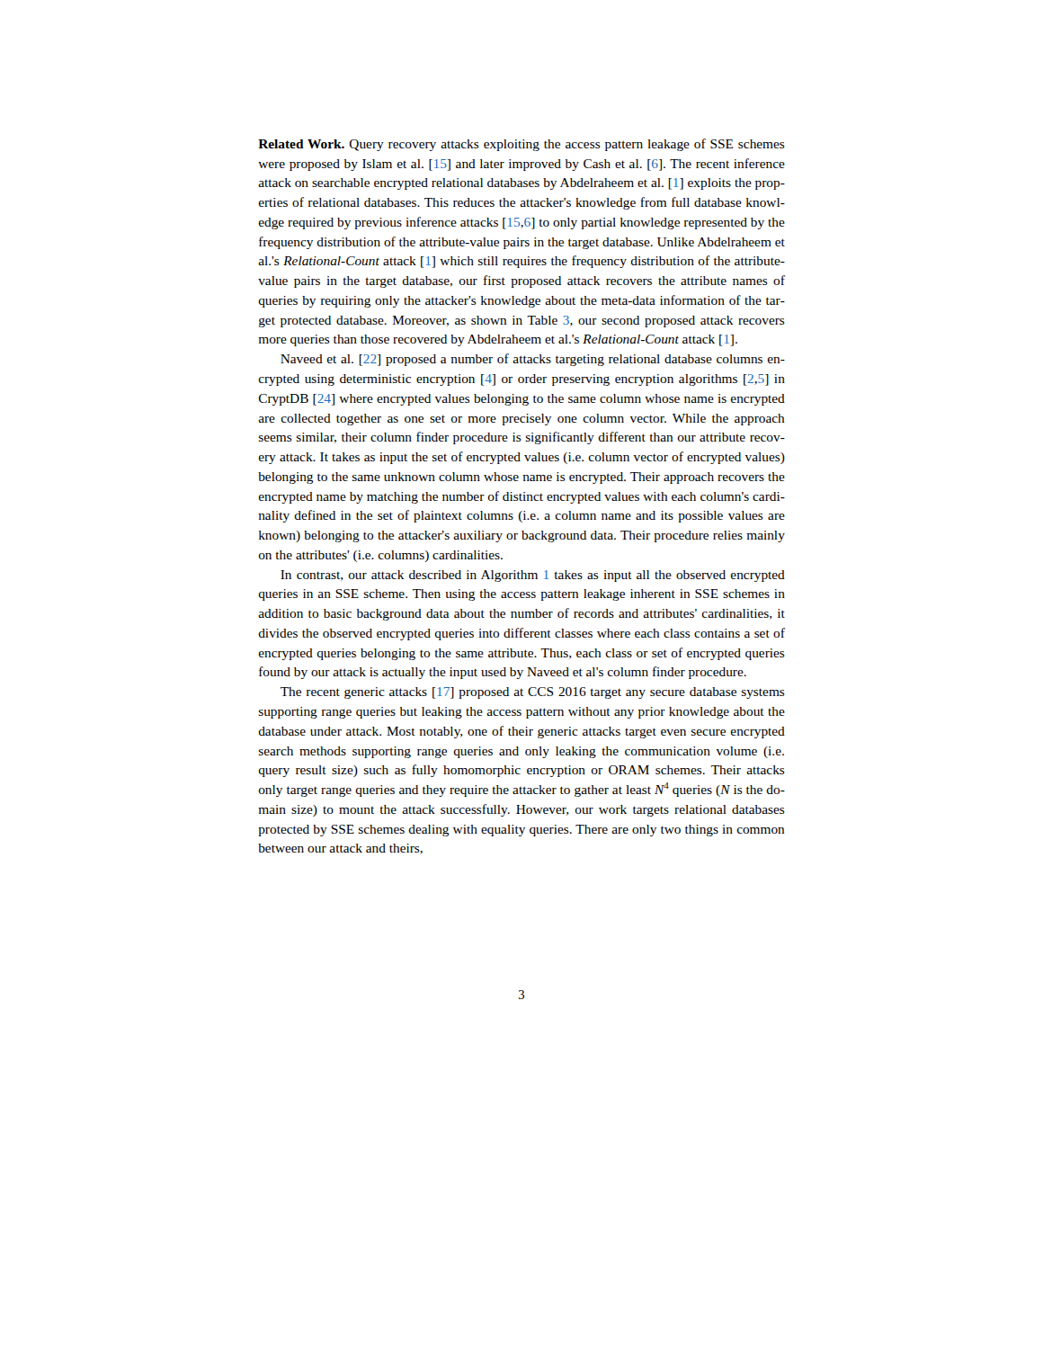Related Work. Query recovery attacks exploiting the access pattern leakage of SSE schemes were proposed by Islam et al. [15] and later improved by Cash et al. [6]. The recent inference attack on searchable encrypted relational databases by Abdelraheem et al. [1] exploits the properties of relational databases. This reduces the attacker's knowledge from full database knowledge required by previous inference attacks [15,6] to only partial knowledge represented by the frequency distribution of the attribute-value pairs in the target database. Unlike Abdelraheem et al.'s Relational-Count attack [1] which still requires the frequency distribution of the attribute-value pairs in the target database, our first proposed attack recovers the attribute names of queries by requiring only the attacker's knowledge about the meta-data information of the target protected database. Moreover, as shown in Table 3, our second proposed attack recovers more queries than those recovered by Abdelraheem et al.'s Relational-Count attack [1].
Naveed et al. [22] proposed a number of attacks targeting relational database columns encrypted using deterministic encryption [4] or order preserving encryption algorithms [2,5] in CryptDB [24] where encrypted values belonging to the same column whose name is encrypted are collected together as one set or more precisely one column vector. While the approach seems similar, their column finder procedure is significantly different than our attribute recovery attack. It takes as input the set of encrypted values (i.e. column vector of encrypted values) belonging to the same unknown column whose name is encrypted. Their approach recovers the encrypted name by matching the number of distinct encrypted values with each column's cardinality defined in the set of plaintext columns (i.e. a column name and its possible values are known) belonging to the attacker's auxiliary or background data. Their procedure relies mainly on the attributes' (i.e. columns) cardinalities.
In contrast, our attack described in Algorithm 1 takes as input all the observed encrypted queries in an SSE scheme. Then using the access pattern leakage inherent in SSE schemes in addition to basic background data about the number of records and attributes' cardinalities, it divides the observed encrypted queries into different classes where each class contains a set of encrypted queries belonging to the same attribute. Thus, each class or set of encrypted queries found by our attack is actually the input used by Naveed et al's column finder procedure.
The recent generic attacks [17] proposed at CCS 2016 target any secure database systems supporting range queries but leaking the access pattern without any prior knowledge about the database under attack. Most notably, one of their generic attacks target even secure encrypted search methods supporting range queries and only leaking the communication volume (i.e. query result size) such as fully homomorphic encryption or ORAM schemes. Their attacks only target range queries and they require the attacker to gather at least N4 queries (N is the domain size) to mount the attack successfully. However, our work targets relational databases protected by SSE schemes dealing with equality queries. There are only two things in common between our attack and theirs,
3